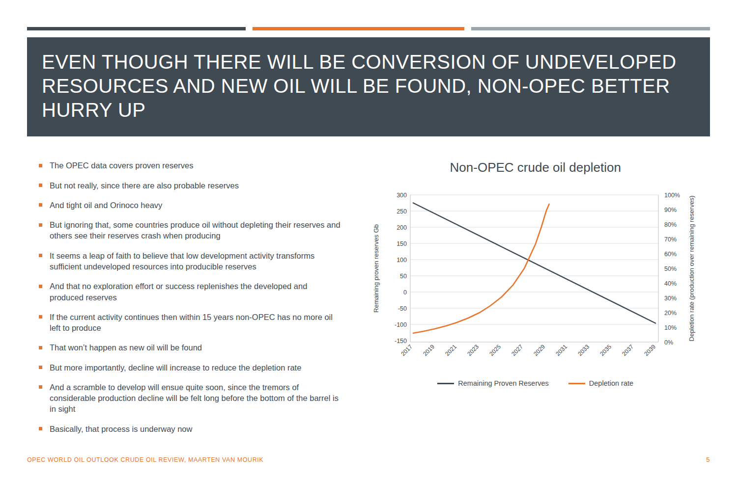Even though there will be conversion of undeveloped resources and new oil will be found, non-OPEC better hurry up
The OPEC data covers proven reserves
But not really, since there are also probable reserves
And tight oil and Orinoco heavy
But ignoring that, some countries produce oil without depleting their reserves and others see their reserves crash when producing
It seems a leap of faith to believe that low development activity transforms sufficient undeveloped resources into producible reserves
And that no exploration effort or success replenishes the developed and produced reserves
If the current activity continues then within 15 years non-OPEC has no more oil left to produce
That won’t happen as new oil will be found
But more importantly, decline will increase to reduce the depletion rate
And a scramble to develop will ensue quite soon, since the tremors of considerable production decline will be felt long before the bottom of the barrel is in sight
Basically, that process is underway now
Non-OPEC crude oil depletion
300 250 200 150 100 50 0 -50 -100 -150 100% 90% 80% 70% 60% 50% 40% 30% 20% 10% 0% 2017 2019 2021 2023 2025 2027 2029 2031 2033 2035 2037 2039 Remaining proven reserves Gb Depletion rate (production over remaining reserves)
Remaining Proven Reserves Depletion rate
OPEC World Oil Outlook Crude Oil Review, Maarten van Mourik
5